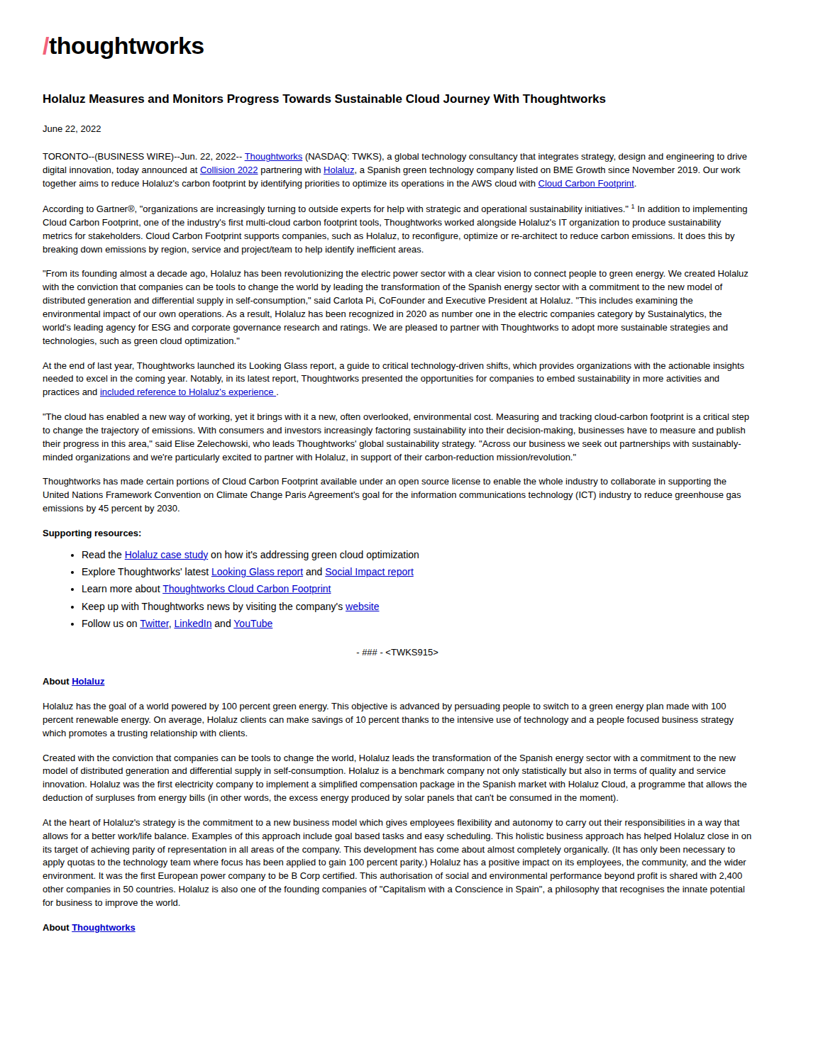/thoughtworks
Holaluz Measures and Monitors Progress Towards Sustainable Cloud Journey With Thoughtworks
June 22, 2022
TORONTO--(BUSINESS WIRE)--Jun. 22, 2022-- Thoughtworks (NASDAQ: TWKS), a global technology consultancy that integrates strategy, design and engineering to drive digital innovation, today announced at Collision 2022 partnering with Holaluz, a Spanish green technology company listed on BME Growth since November 2019. Our work together aims to reduce Holaluz's carbon footprint by identifying priorities to optimize its operations in the AWS cloud with Cloud Carbon Footprint.
According to Gartner®, "organizations are increasingly turning to outside experts for help with strategic and operational sustainability initiatives." 1 In addition to implementing Cloud Carbon Footprint, one of the industry's first multi-cloud carbon footprint tools, Thoughtworks worked alongside Holaluz's IT organization to produce sustainability metrics for stakeholders. Cloud Carbon Footprint supports companies, such as Holaluz, to reconfigure, optimize or re-architect to reduce carbon emissions. It does this by breaking down emissions by region, service and project/team to help identify inefficient areas.
"From its founding almost a decade ago, Holaluz has been revolutionizing the electric power sector with a clear vision to connect people to green energy. We created Holaluz with the conviction that companies can be tools to change the world by leading the transformation of the Spanish energy sector with a commitment to the new model of distributed generation and differential supply in self-consumption," said Carlota Pi, CoFounder and Executive President at Holaluz. "This includes examining the environmental impact of our own operations. As a result, Holaluz has been recognized in 2020 as number one in the electric companies category by Sustainalytics, the world's leading agency for ESG and corporate governance research and ratings. We are pleased to partner with Thoughtworks to adopt more sustainable strategies and technologies, such as green cloud optimization."
At the end of last year, Thoughtworks launched its Looking Glass report, a guide to critical technology-driven shifts, which provides organizations with the actionable insights needed to excel in the coming year. Notably, in its latest report, Thoughtworks presented the opportunities for companies to embed sustainability in more activities and practices and included reference to Holaluz's experience .
"The cloud has enabled a new way of working, yet it brings with it a new, often overlooked, environmental cost. Measuring and tracking cloud-carbon footprint is a critical step to change the trajectory of emissions. With consumers and investors increasingly factoring sustainability into their decision-making, businesses have to measure and publish their progress in this area," said Elise Zelechowski, who leads Thoughtworks' global sustainability strategy. "Across our business we seek out partnerships with sustainably-minded organizations and we're particularly excited to partner with Holaluz, in support of their carbon-reduction mission/revolution."
Thoughtworks has made certain portions of Cloud Carbon Footprint available under an open source license to enable the whole industry to collaborate in supporting the United Nations Framework Convention on Climate Change Paris Agreement's goal for the information communications technology (ICT) industry to reduce greenhouse gas emissions by 45 percent by 2030.
Supporting resources:
Read the Holaluz case study on how it's addressing green cloud optimization
Explore Thoughtworks' latest Looking Glass report and Social Impact report
Learn more about Thoughtworks Cloud Carbon Footprint
Keep up with Thoughtworks news by visiting the company's website
Follow us on Twitter, LinkedIn and YouTube
- ### - <TWKS915>
About Holaluz
Holaluz has the goal of a world powered by 100 percent green energy. This objective is advanced by persuading people to switch to a green energy plan made with 100 percent renewable energy. On average, Holaluz clients can make savings of 10 percent thanks to the intensive use of technology and a people focused business strategy which promotes a trusting relationship with clients.
Created with the conviction that companies can be tools to change the world, Holaluz leads the transformation of the Spanish energy sector with a commitment to the new model of distributed generation and differential supply in self-consumption. Holaluz is a benchmark company not only statistically but also in terms of quality and service innovation. Holaluz was the first electricity company to implement a simplified compensation package in the Spanish market with Holaluz Cloud, a programme that allows the deduction of surpluses from energy bills (in other words, the excess energy produced by solar panels that can't be consumed in the moment).
At the heart of Holaluz's strategy is the commitment to a new business model which gives employees flexibility and autonomy to carry out their responsibilities in a way that allows for a better work/life balance. Examples of this approach include goal based tasks and easy scheduling. This holistic business approach has helped Holaluz close in on its target of achieving parity of representation in all areas of the company. This development has come about almost completely organically. (It has only been necessary to apply quotas to the technology team where focus has been applied to gain 100 percent parity.) Holaluz has a positive impact on its employees, the community, and the wider environment. It was the first European power company to be B Corp certified. This authorisation of social and environmental performance beyond profit is shared with 2,400 other companies in 50 countries. Holaluz is also one of the founding companies of "Capitalism with a Conscience in Spain", a philosophy that recognises the innate potential for business to improve the world.
About Thoughtworks